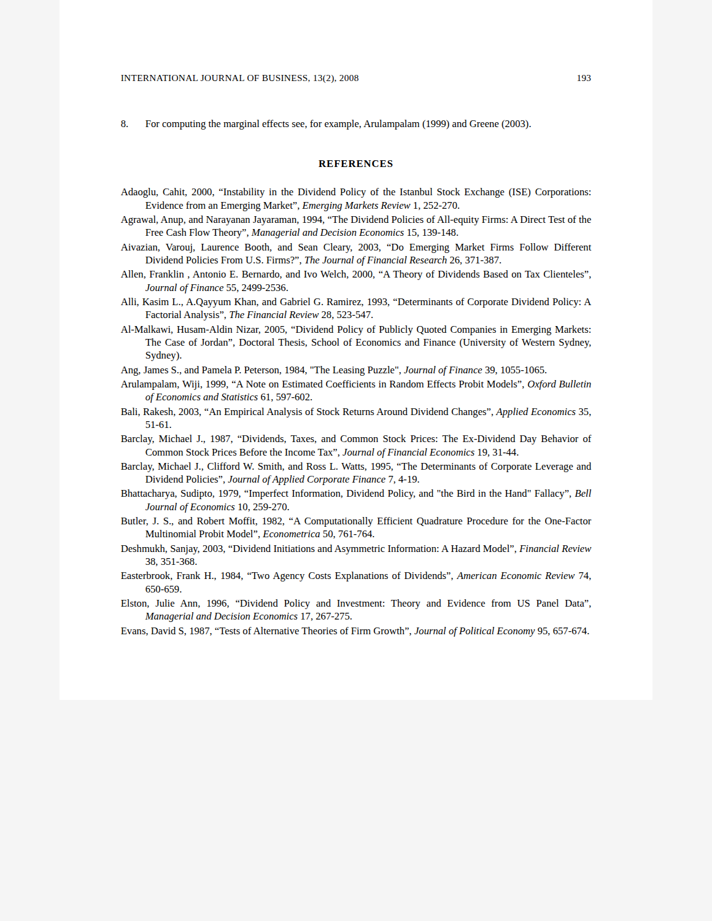International Journal of Business, 13(2), 2008 193
8. For computing the marginal effects see, for example, Arulampalam (1999) and Greene (2003).
REFERENCES
Adaoglu, Cahit, 2000, “Instability in the Dividend Policy of the Istanbul Stock Exchange (ISE) Corporations: Evidence from an Emerging Market”, Emerging Markets Review 1, 252-270.
Agrawal, Anup, and Narayanan Jayaraman, 1994, “The Dividend Policies of All-equity Firms: A Direct Test of the Free Cash Flow Theory”, Managerial and Decision Economics 15, 139-148.
Aivazian, Varouj, Laurence Booth, and Sean Cleary, 2003, “Do Emerging Market Firms Follow Different Dividend Policies From U.S. Firms?”, The Journal of Financial Research 26, 371-387.
Allen, Franklin , Antonio E. Bernardo, and Ivo Welch, 2000, “A Theory of Dividends Based on Tax Clienteles”, Journal of Finance 55, 2499-2536.
Alli, Kasim L., A.Qayyum Khan, and Gabriel G. Ramirez, 1993, “Determinants of Corporate Dividend Policy: A Factorial Analysis”, The Financial Review 28, 523-547.
Al-Malkawi, Husam-Aldin Nizar, 2005, “Dividend Policy of Publicly Quoted Companies in Emerging Markets: The Case of Jordan”, Doctoral Thesis, School of Economics and Finance (University of Western Sydney, Sydney).
Ang, James S., and Pamela P. Peterson, 1984, "The Leasing Puzzle", Journal of Finance 39, 1055-1065.
Arulampalam, Wiji, 1999, “A Note on Estimated Coefficients in Random Effects Probit Models”, Oxford Bulletin of Economics and Statistics 61, 597-602.
Bali, Rakesh, 2003, “An Empirical Analysis of Stock Returns Around Dividend Changes”, Applied Economics 35, 51-61.
Barclay, Michael J., 1987, “Dividends, Taxes, and Common Stock Prices: The Ex-Dividend Day Behavior of Common Stock Prices Before the Income Tax”, Journal of Financial Economics 19, 31-44.
Barclay, Michael J., Clifford W. Smith, and Ross L. Watts, 1995, “The Determinants of Corporate Leverage and Dividend Policies”, Journal of Applied Corporate Finance 7, 4-19.
Bhattacharya, Sudipto, 1979, “Imperfect Information, Dividend Policy, and "the Bird in the Hand" Fallacy”, Bell Journal of Economics 10, 259-270.
Butler, J. S., and Robert Moffit, 1982, “A Computationally Efficient Quadrature Procedure for the One-Factor Multinomial Probit Model”, Econometrica 50, 761-764.
Deshmukh, Sanjay, 2003, “Dividend Initiations and Asymmetric Information: A Hazard Model”, Financial Review 38, 351-368.
Easterbrook, Frank H., 1984, “Two Agency Costs Explanations of Dividends”, American Economic Review 74, 650-659.
Elston, Julie Ann, 1996, “Dividend Policy and Investment: Theory and Evidence from US Panel Data”, Managerial and Decision Economics 17, 267-275.
Evans, David S, 1987, “Tests of Alternative Theories of Firm Growth”, Journal of Political Economy 95, 657-674.